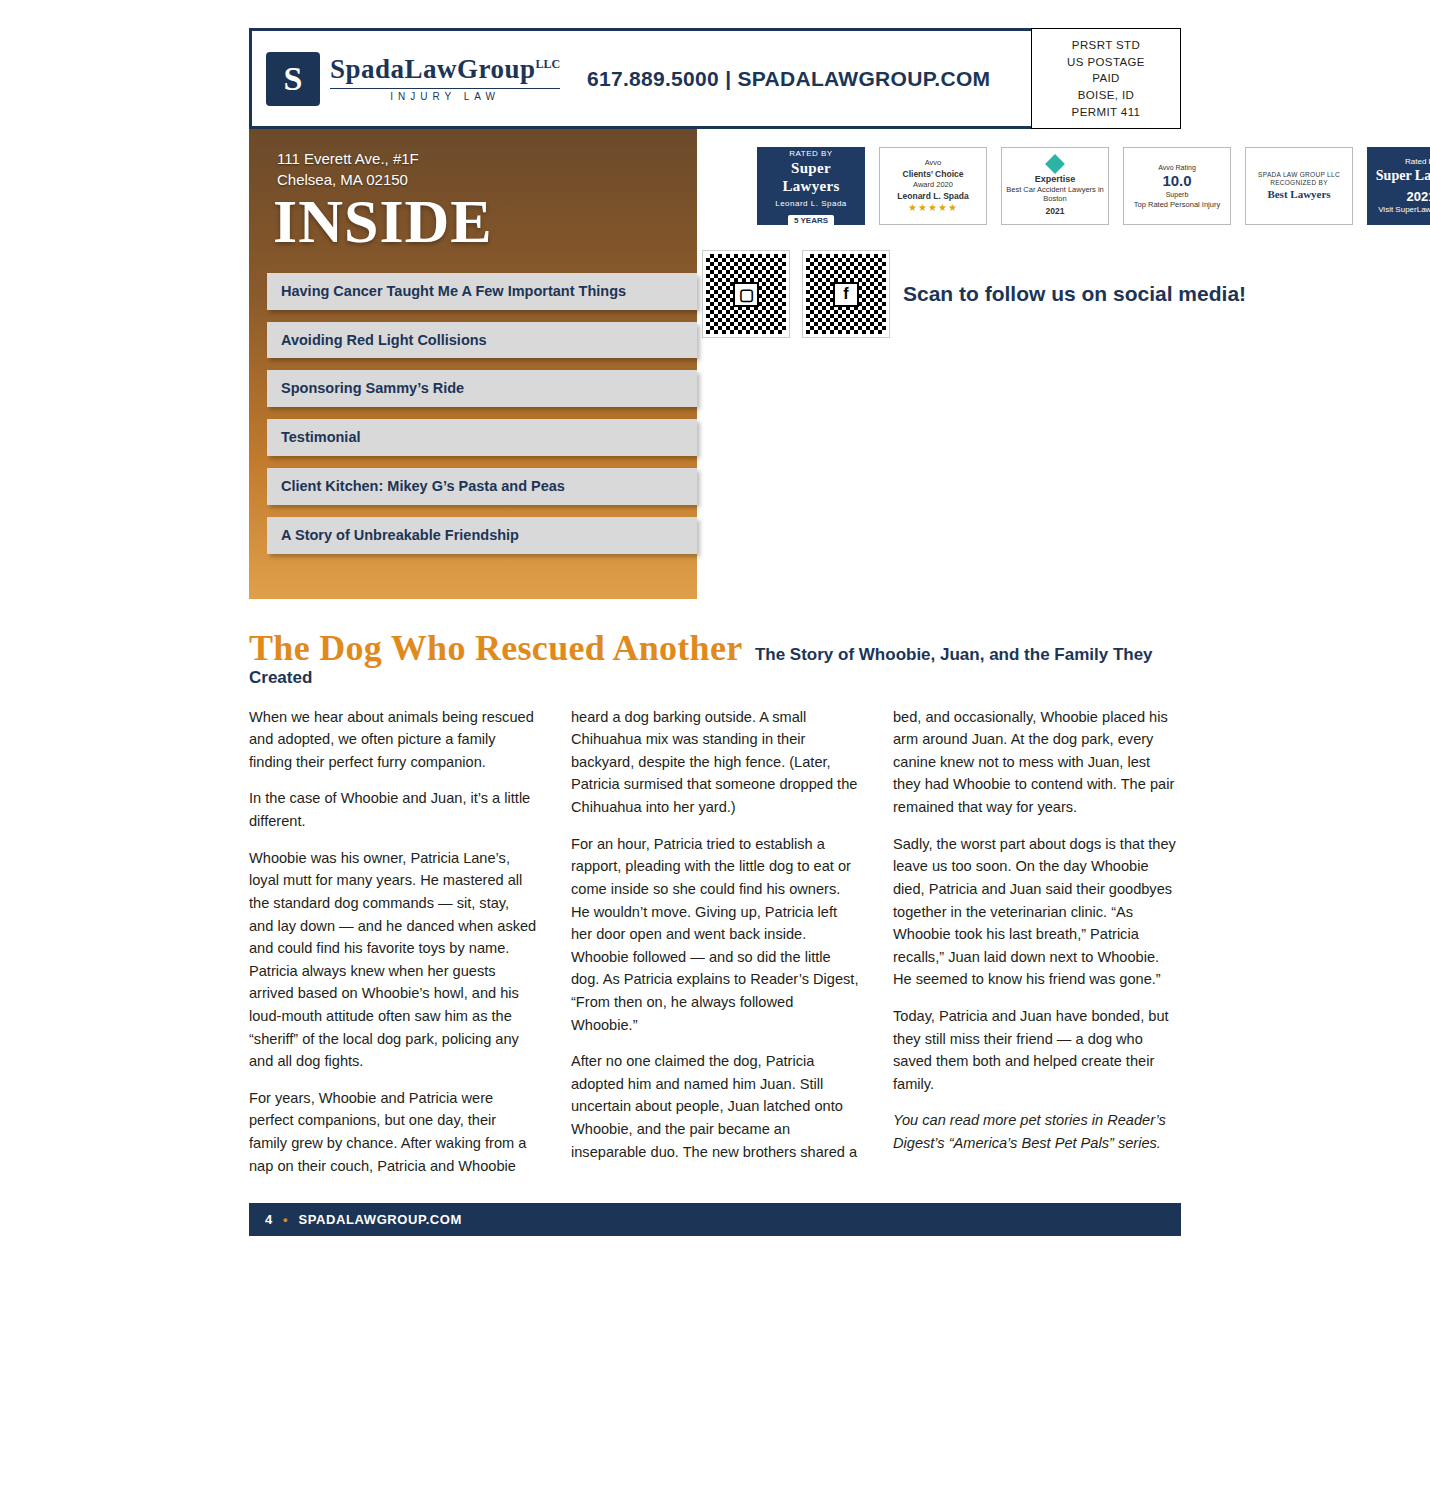S
SpadaLawGroupLLC
INJURY LAW
617.889.5000 | SPADALAWGROUP.COM
PRSRT STD
US POSTAGE
PAID
BOISE, ID
PERMIT 411
111 Everett Ave., #1F
Chelsea, MA 02150
INSIDE
Having Cancer Taught Me A Few Important Things
Avoiding Red Light Collisions
Sponsoring Sammy’s Ride
Testimonial
Client Kitchen: Mikey G’s Pasta and Peas
A Story of Unbreakable Friendship
RATED BY
Super Lawyers
Leonard L. Spada
5 YEARS
Avvo
Clients’ Choice
Award 2020
Leonard L. Spada
★★★★★
Expertise
Best Car Accident Lawyers in Boston
2021
Avvo Rating
10.0
Superb
Top Rated Personal Injury
SPADA LAW GROUP LLC
RECOGNIZED BY
Best Lawyers
Rated by
Super Lawyers
2021
Visit SuperLawyers.com
▢
f
Scan to follow us on social media!
The Dog Who Rescued Another
The Story of Whoobie, Juan, and the Family They Created
When we hear about animals being rescued and adopted, we often picture a family finding their perfect furry companion.
In the case of Whoobie and Juan, it’s a little different.
Whoobie was his owner, Patricia Lane’s, loyal mutt for many years. He mastered all the standard dog commands — sit, stay, and lay down — and he danced when asked and could find his favorite toys by name. Patricia always knew when her guests arrived based on Whoobie’s howl, and his loud-mouth attitude often saw him as the “sheriff” of the local dog park, policing any and all dog fights.
For years, Whoobie and Patricia were perfect companions, but one day, their family grew by chance. After waking from a nap on their couch, Patricia and Whoobie heard a dog barking outside. A small Chihuahua mix was standing in their backyard, despite the high fence. (Later, Patricia surmised that someone dropped the Chihuahua into her yard.)
For an hour, Patricia tried to establish a rapport, pleading with the little dog to eat or come inside so she could find his owners. He wouldn’t move. Giving up, Patricia left her door open and went back inside. Whoobie followed — and so did the little dog. As Patricia explains to Reader’s Digest, “From then on, he always followed Whoobie.”
After no one claimed the dog, Patricia adopted him and named him Juan. Still uncertain about people, Juan latched onto Whoobie, and the pair became an inseparable duo. The new brothers shared a bed, and occasionally, Whoobie placed his arm around Juan. At the dog park, every canine knew not to mess with Juan, lest they had Whoobie to contend with. The pair remained that way for years.
Sadly, the worst part about dogs is that they leave us too soon. On the day Whoobie died, Patricia and Juan said their goodbyes together in the veterinarian clinic. “As Whoobie took his last breath,” Patricia recalls,” Juan laid down next to Whoobie. He seemed to know his friend was gone.”
Today, Patricia and Juan have bonded, but they still miss their friend — a dog who saved them both and helped create their family.
You can read more pet stories in Reader’s Digest’s “America’s Best Pet Pals” series.
4 • SPADALAWGROUP.COM